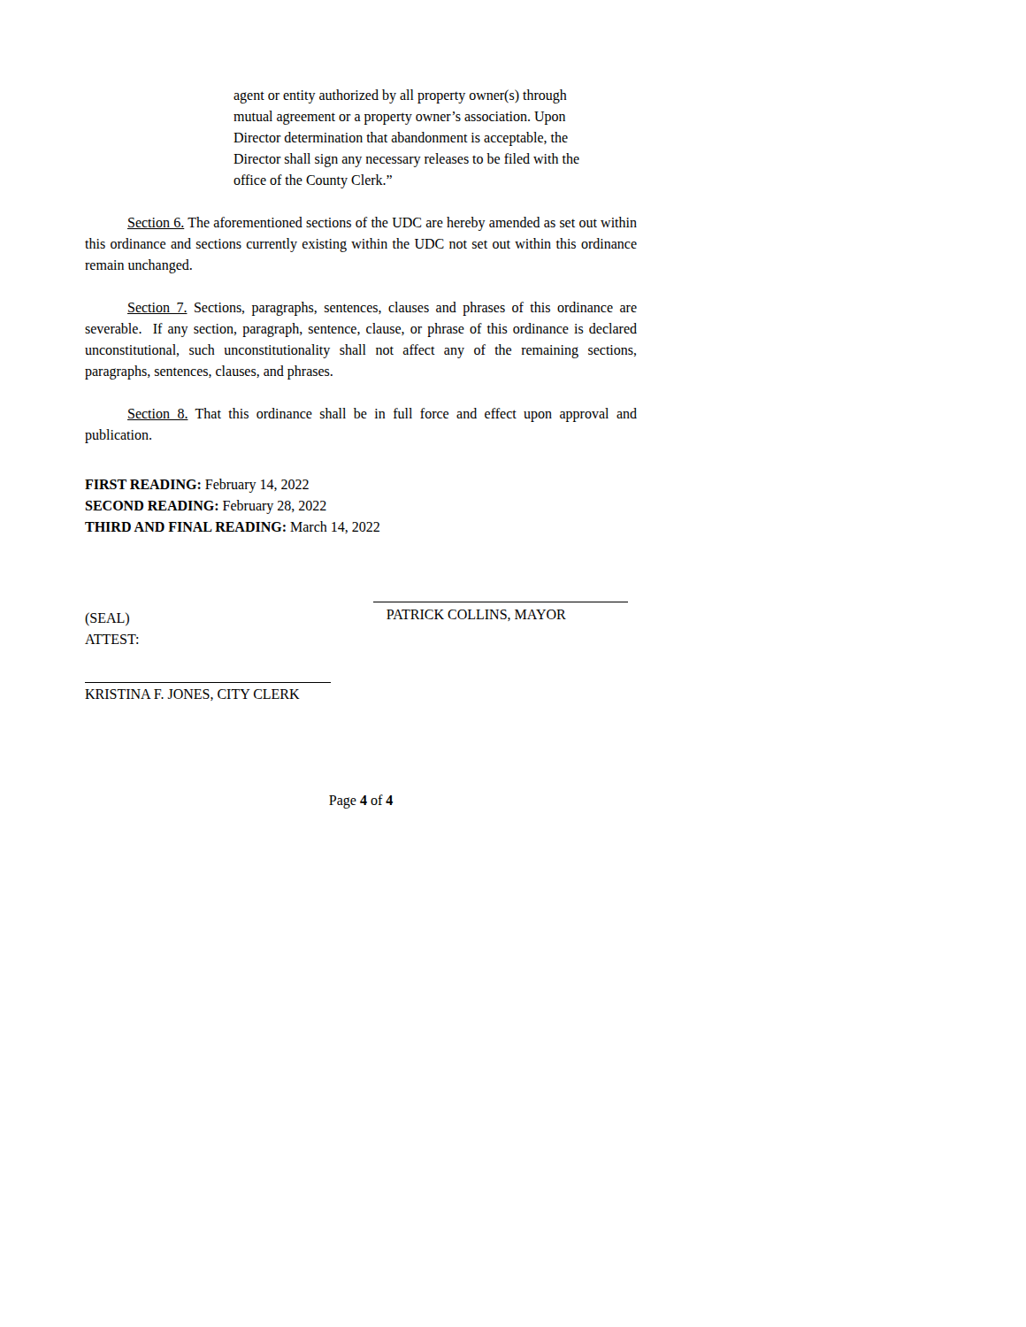agent or entity authorized by all property owner(s) through mutual agreement or a property owner’s association. Upon Director determination that abandonment is acceptable, the Director shall sign any necessary releases to be filed with the office of the County Clerk.”
Section 6. The aforementioned sections of the UDC are hereby amended as set out within this ordinance and sections currently existing within the UDC not set out within this ordinance remain unchanged.
Section 7. Sections, paragraphs, sentences, clauses and phrases of this ordinance are severable. If any section, paragraph, sentence, clause, or phrase of this ordinance is declared unconstitutional, such unconstitutionality shall not affect any of the remaining sections, paragraphs, sentences, clauses, and phrases.
Section 8. That this ordinance shall be in full force and effect upon approval and publication.
FIRST READING: February 14, 2022
SECOND READING: February 28, 2022
THIRD AND FINAL READING: March 14, 2022
PATRICK COLLINS, MAYOR
(SEAL)
ATTEST:
KRISTINA F. JONES, CITY CLERK
Page 4 of 4